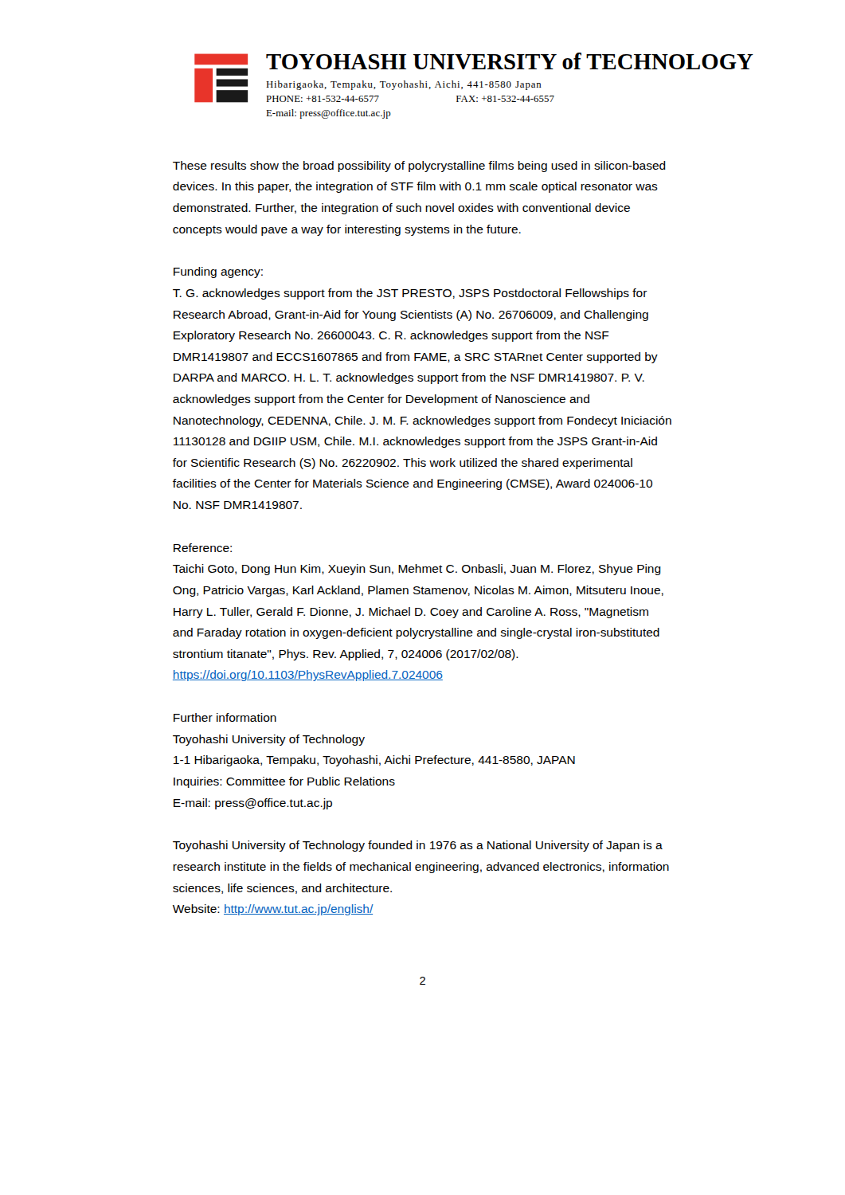TOYOHASHI UNIVERSITY of TECHNOLOGY
Hibarigaoka, Tempaku, Toyohashi, Aichi, 441-8580 Japan
PHONE: +81-532-44-6577FAX: +81-532-44-6557
E-mail: press@office.tut.ac.jp
These results show the broad possibility of polycrystalline films being used in silicon-based devices. In this paper, the integration of STF film with 0.1 mm scale optical resonator was demonstrated. Further, the integration of such novel oxides with conventional device concepts would pave a way for interesting systems in the future.
Funding agency:
T. G. acknowledges support from the JST PRESTO, JSPS Postdoctoral Fellowships for Research Abroad, Grant-in-Aid for Young Scientists (A) No. 26706009, and Challenging Exploratory Research No. 26600043. C. R. acknowledges support from the NSF DMR1419807 and ECCS1607865 and from FAME, a SRC STARnet Center supported by DARPA and MARCO. H. L. T. acknowledges support from the NSF DMR1419807. P. V. acknowledges support from the Center for Development of Nanoscience and Nanotechnology, CEDENNA, Chile. J. M. F. acknowledges support from Fondecyt Iniciación 11130128 and DGIIP USM, Chile. M.I. acknowledges support from the JSPS Grant-in-Aid for Scientific Research (S) No. 26220902. This work utilized the shared experimental facilities of the Center for Materials Science and Engineering (CMSE), Award 024006-10 No. NSF DMR1419807.
Reference:
Taichi Goto, Dong Hun Kim, Xueyin Sun, Mehmet C. Onbasli, Juan M. Florez, Shyue Ping Ong, Patricio Vargas, Karl Ackland, Plamen Stamenov, Nicolas M. Aimon, Mitsuteru Inoue, Harry L. Tuller, Gerald F. Dionne, J. Michael D. Coey and Caroline A. Ross, "Magnetism and Faraday rotation in oxygen-deficient polycrystalline and single-crystal iron-substituted strontium titanate", Phys. Rev. Applied, 7, 024006 (2017/02/08).
https://doi.org/10.1103/PhysRevApplied.7.024006
Further information
Toyohashi University of Technology
1-1 Hibarigaoka, Tempaku, Toyohashi, Aichi Prefecture, 441-8580, JAPAN
Inquiries: Committee for Public Relations
E-mail: press@office.tut.ac.jp
Toyohashi University of Technology founded in 1976 as a National University of Japan is a research institute in the fields of mechanical engineering, advanced electronics, information sciences, life sciences, and architecture.
Website: http://www.tut.ac.jp/english/
2